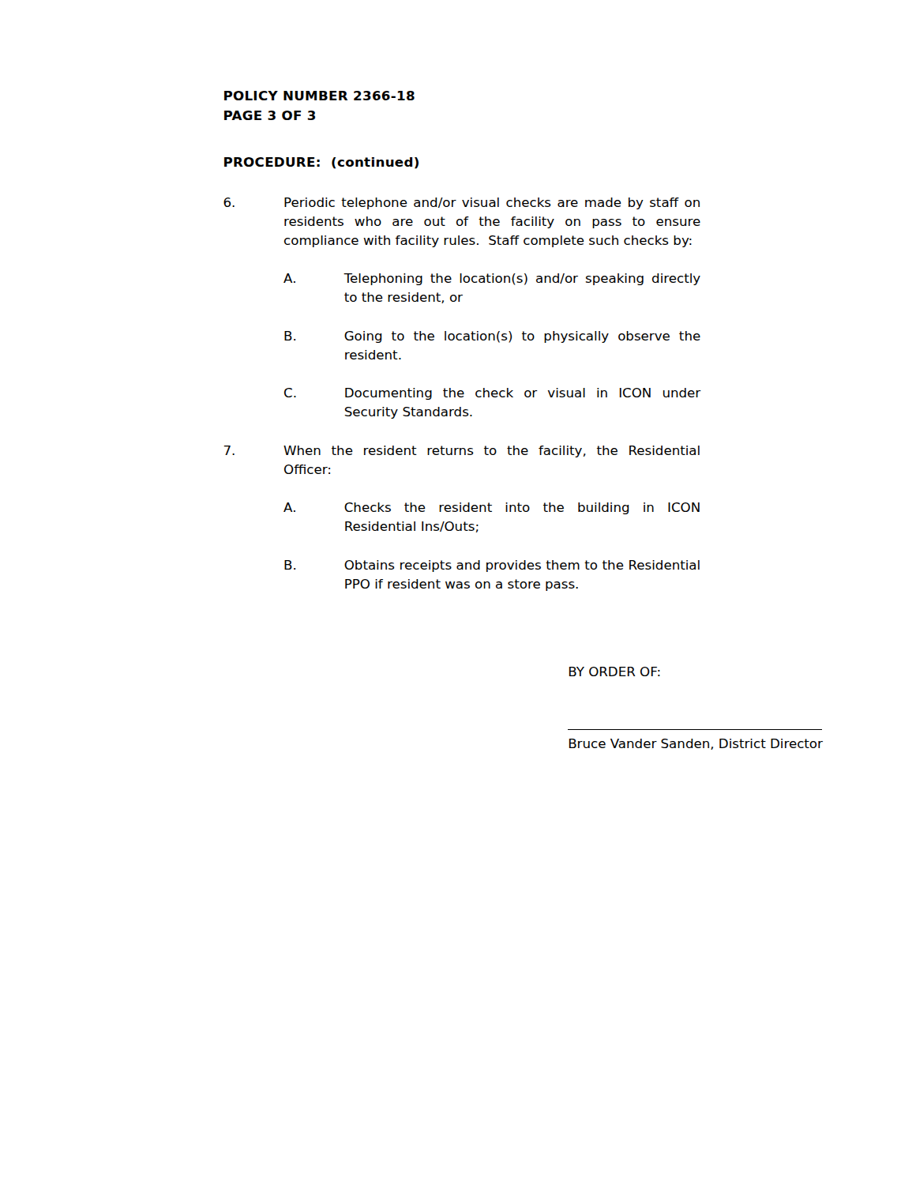POLICY NUMBER 2366-18
PAGE 3 OF 3
PROCEDURE: (continued)
6.
Periodic telephone and/or visual checks are made by staff on residents who are out of the facility on pass to ensure compliance with facility rules. Staff complete such checks by:
A.
Telephoning the location(s) and/or speaking directly to the resident, or
B.
Going to the location(s) to physically observe the resident.
C.
Documenting the check or visual in ICON under Security Standards.
7.
When the resident returns to the facility, the Residential Officer:
A.
Checks the resident into the building in ICON Residential Ins/Outs;
B.
Obtains receipts and provides them to the Residential PPO if resident was on a store pass.
BY ORDER OF:
Bruce Vander Sanden, District Director